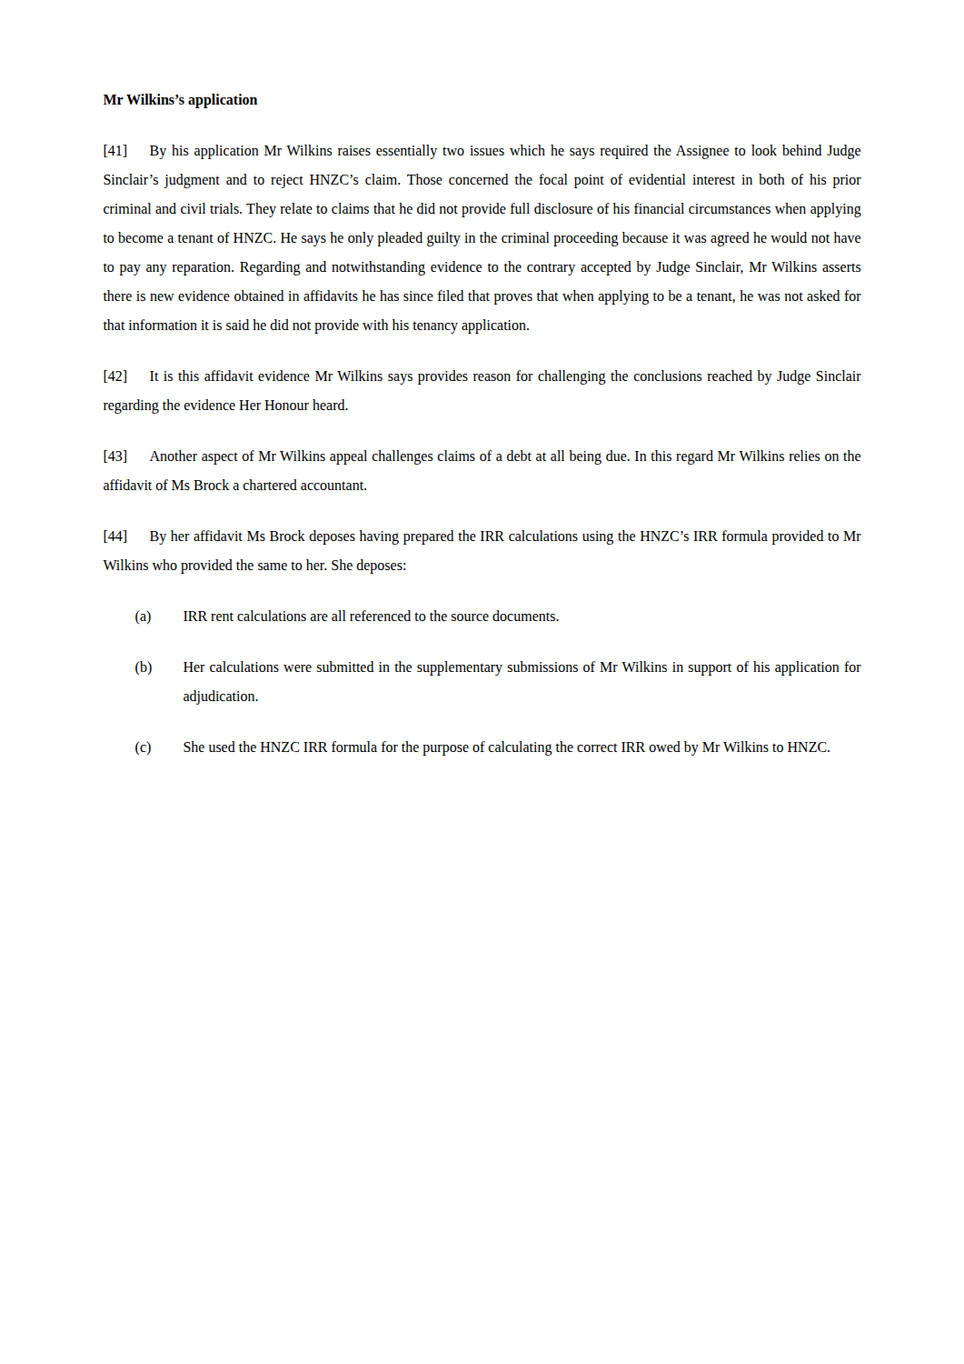Mr Wilkins’s application
[41] By his application Mr Wilkins raises essentially two issues which he says required the Assignee to look behind Judge Sinclair’s judgment and to reject HNZC’s claim. Those concerned the focal point of evidential interest in both of his prior criminal and civil trials. They relate to claims that he did not provide full disclosure of his financial circumstances when applying to become a tenant of HNZC. He says he only pleaded guilty in the criminal proceeding because it was agreed he would not have to pay any reparation. Regarding and notwithstanding evidence to the contrary accepted by Judge Sinclair, Mr Wilkins asserts there is new evidence obtained in affidavits he has since filed that proves that when applying to be a tenant, he was not asked for that information it is said he did not provide with his tenancy application.
[42] It is this affidavit evidence Mr Wilkins says provides reason for challenging the conclusions reached by Judge Sinclair regarding the evidence Her Honour heard.
[43] Another aspect of Mr Wilkins appeal challenges claims of a debt at all being due. In this regard Mr Wilkins relies on the affidavit of Ms Brock a chartered accountant.
[44] By her affidavit Ms Brock deposes having prepared the IRR calculations using the HNZC’s IRR formula provided to Mr Wilkins who provided the same to her. She deposes:
(a) IRR rent calculations are all referenced to the source documents.
(b) Her calculations were submitted in the supplementary submissions of Mr Wilkins in support of his application for adjudication.
(c) She used the HNZC IRR formula for the purpose of calculating the correct IRR owed by Mr Wilkins to HNZC.